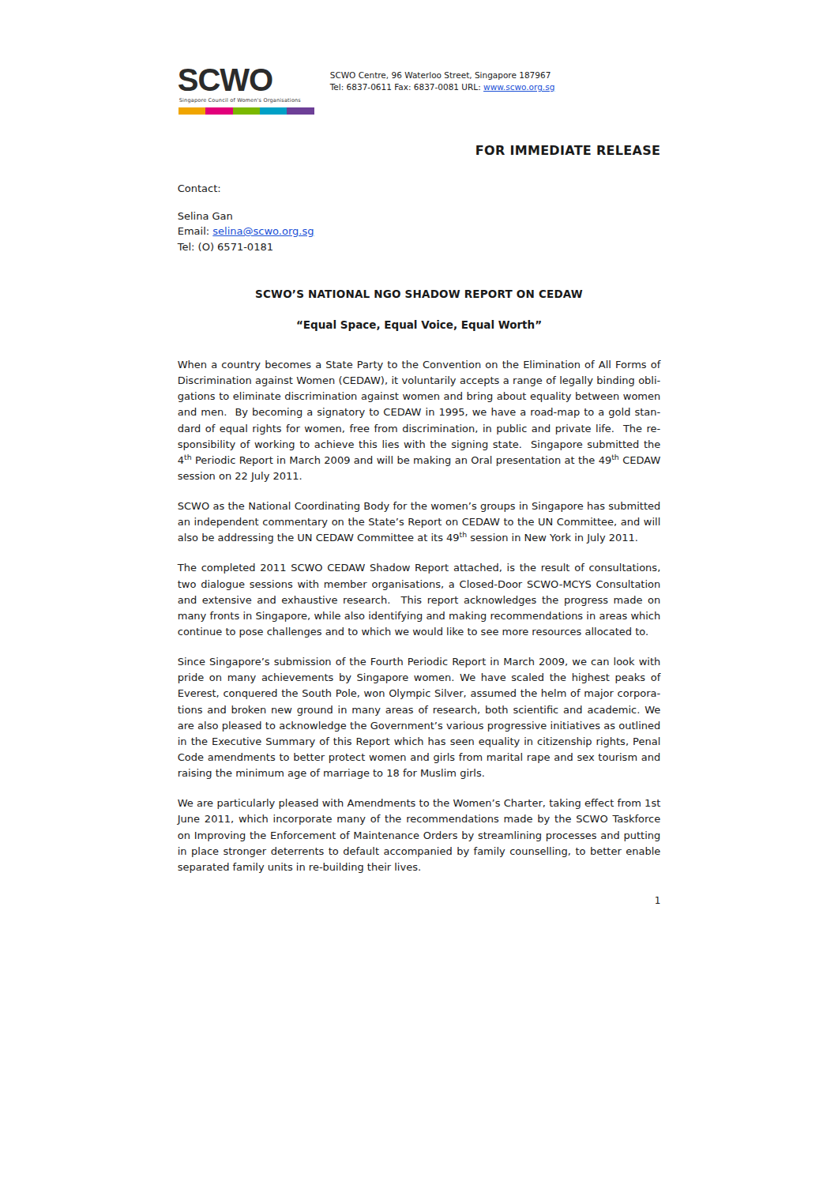SCWO
Singapore Council of Women's Organisations
SCWO Centre, 96 Waterloo Street, Singapore 187967
Tel: 6837-0611 Fax: 6837-0081 URL: www.scwo.org.sg
FOR IMMEDIATE RELEASE
Contact:
Selina Gan
Email: selina@scwo.org.sg
Tel: (O) 6571-0181
SCWO’s National NGO Shadow Report on CEDAW
“Equal Space, Equal Voice, Equal Worth”
When a country becomes a State Party to the Convention on the Elimination of All Forms of Discrimination against Women (CEDAW), it voluntarily accepts a range of legally binding obligations to eliminate discrimination against women and bring about equality between women and men. By becoming a signatory to CEDAW in 1995, we have a road-map to a gold standard of equal rights for women, free from discrimination, in public and private life. The responsibility of working to achieve this lies with the signing state. Singapore submitted the 4th Periodic Report in March 2009 and will be making an Oral presentation at the 49th CEDAW session on 22 July 2011.
SCWO as the National Coordinating Body for the women’s groups in Singapore has submitted an independent commentary on the State’s Report on CEDAW to the UN Committee, and will also be addressing the UN CEDAW Committee at its 49th session in New York in July 2011.
The completed 2011 SCWO CEDAW Shadow Report attached, is the result of consultations, two dialogue sessions with member organisations, a Closed-Door SCWO-MCYS Consultation and extensive and exhaustive research. This report acknowledges the progress made on many fronts in Singapore, while also identifying and making recommendations in areas which continue to pose challenges and to which we would like to see more resources allocated to.
Since Singapore’s submission of the Fourth Periodic Report in March 2009, we can look with pride on many achievements by Singapore women. We have scaled the highest peaks of Everest, conquered the South Pole, won Olympic Silver, assumed the helm of major corporations and broken new ground in many areas of research, both scientific and academic. We are also pleased to acknowledge the Government’s various progressive initiatives as outlined in the Executive Summary of this Report which has seen equality in citizenship rights, Penal Code amendments to better protect women and girls from marital rape and sex tourism and raising the minimum age of marriage to 18 for Muslim girls.
We are particularly pleased with Amendments to the Women’s Charter, taking effect from 1st June 2011, which incorporate many of the recommendations made by the SCWO Taskforce on Improving the Enforcement of Maintenance Orders by streamlining processes and putting in place stronger deterrents to default accompanied by family counselling, to better enable separated family units in re-building their lives.
1